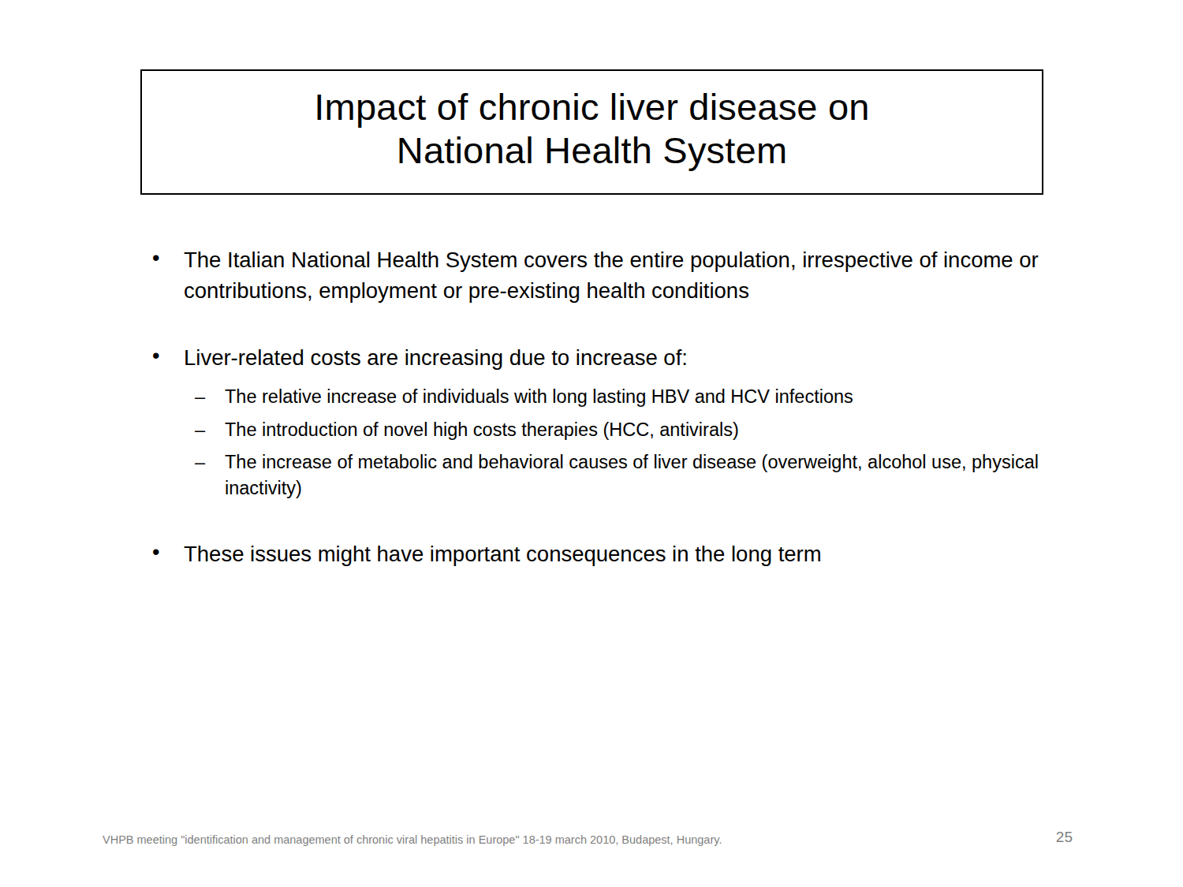Impact of chronic liver disease on
National Health System
The Italian National Health System covers the entire population, irrespective of income or contributions, employment or pre-existing health conditions
Liver-related costs are increasing due to increase of:
The relative increase of individuals with long lasting HBV and HCV infections
The introduction of novel high costs therapies (HCC, antivirals)
The increase of metabolic and behavioral causes of liver disease (overweight, alcohol use, physical inactivity)
These issues might have important consequences in the long term
VHPB meeting "identification and management of chronic viral hepatitis in Europe" 18-19 march 2010, Budapest, Hungary. 25